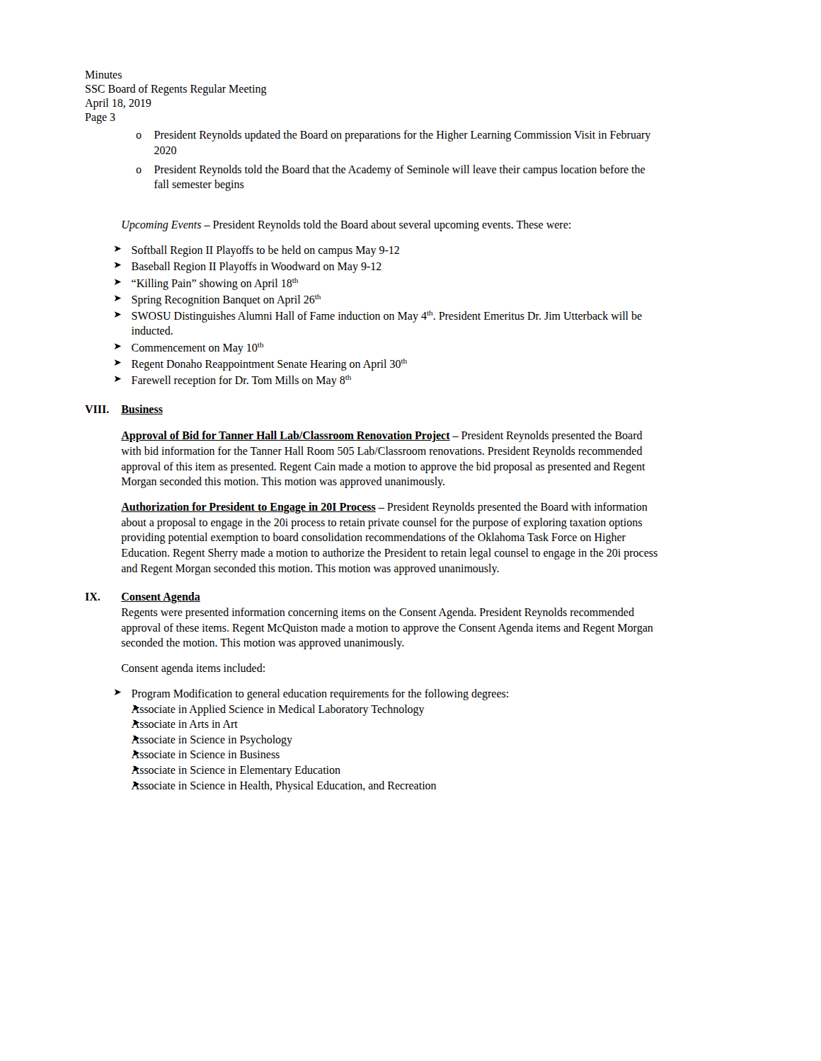Minutes
SSC Board of Regents Regular Meeting
April 18, 2019
Page 3
President Reynolds updated the Board on preparations for the Higher Learning Commission Visit in February 2020
President Reynolds told the Board that the Academy of Seminole will leave their campus location before the fall semester begins
Upcoming Events – President Reynolds told the Board about several upcoming events. These were:
Softball Region II Playoffs to be held on campus May 9-12
Baseball Region II Playoffs in Woodward on May 9-12
“Killing Pain” showing on April 18th
Spring Recognition Banquet on April 26th
SWOSU Distinguishes Alumni Hall of Fame induction on May 4th. President Emeritus Dr. Jim Utterback will be inducted.
Commencement on May 10th
Regent Donaho Reappointment Senate Hearing on April 30th
Farewell reception for Dr. Tom Mills on May 8th
VIII. Business
Approval of Bid for Tanner Hall Lab/Classroom Renovation Project – President Reynolds presented the Board with bid information for the Tanner Hall Room 505 Lab/Classroom renovations. President Reynolds recommended approval of this item as presented. Regent Cain made a motion to approve the bid proposal as presented and Regent Morgan seconded this motion. This motion was approved unanimously.
Authorization for President to Engage in 20I Process – President Reynolds presented the Board with information about a proposal to engage in the 20i process to retain private counsel for the purpose of exploring taxation options providing potential exemption to board consolidation recommendations of the Oklahoma Task Force on Higher Education. Regent Sherry made a motion to authorize the President to retain legal counsel to engage in the 20i process and Regent Morgan seconded this motion. This motion was approved unanimously.
IX. Consent Agenda
Regents were presented information concerning items on the Consent Agenda. President Reynolds recommended approval of these items. Regent McQuiston made a motion to approve the Consent Agenda items and Regent Morgan seconded the motion. This motion was approved unanimously.
Consent agenda items included:
Program Modification to general education requirements for the following degrees:
Associate in Applied Science in Medical Laboratory Technology
Associate in Arts in Art
Associate in Science in Psychology
Associate in Science in Business
Associate in Science in Elementary Education
Associate in Science in Health, Physical Education, and Recreation